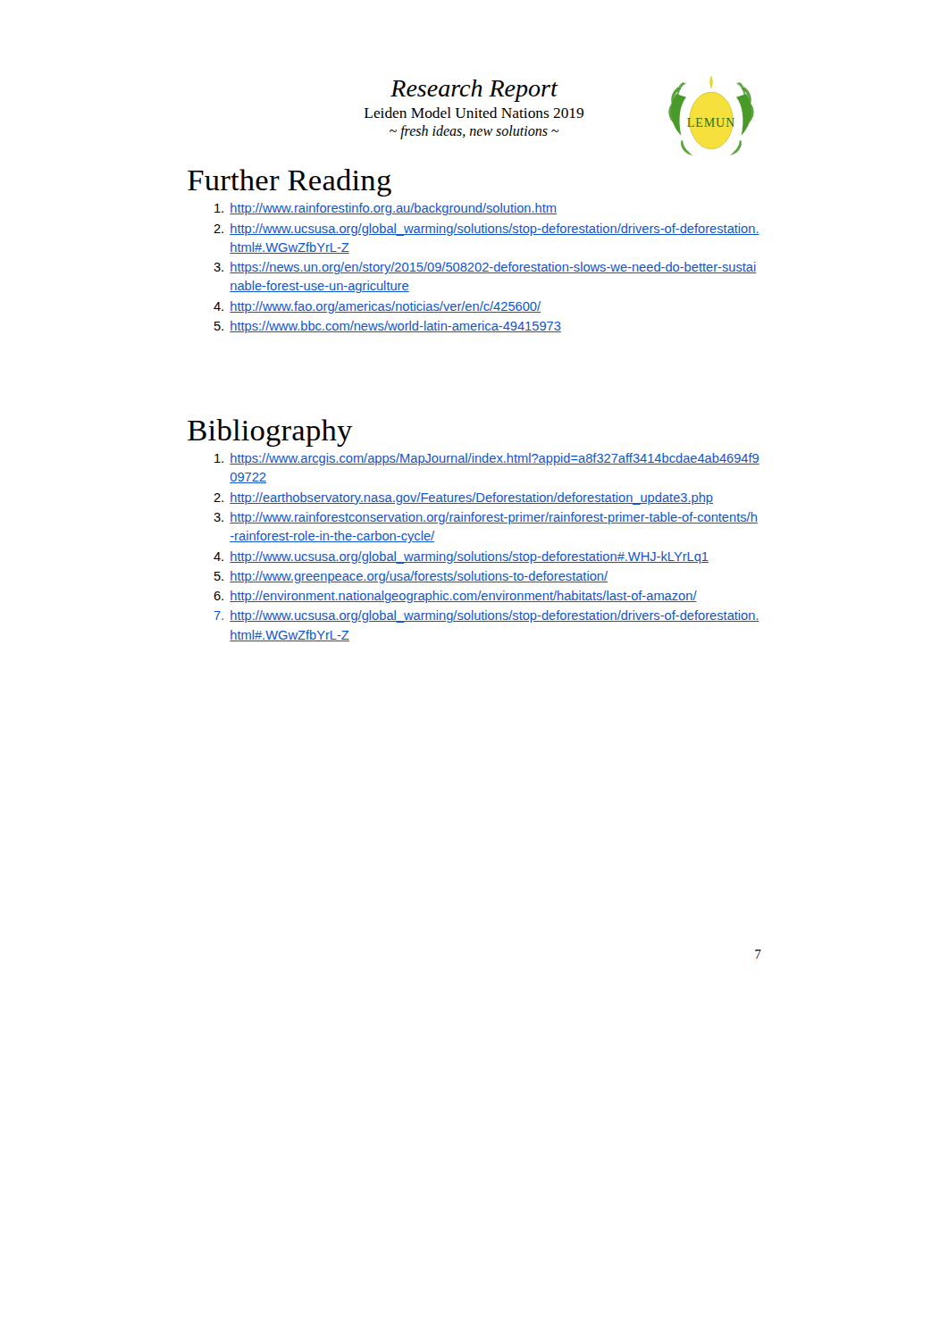LEMUN
Research Report
Leiden Model United Nations 2019
~ fresh ideas, new solutions ~
Further Reading
http://www.rainforestinfo.org.au/background/solution.htm
http://www.ucsusa.org/global_warming/solutions/stop-deforestation/drivers-of-deforestation.html#.WGwZfbYrL-Z
https://news.un.org/en/story/2015/09/508202-deforestation-slows-we-need-do-better-sustainable-forest-use-un-agriculture
http://www.fao.org/americas/noticias/ver/en/c/425600/
https://www.bbc.com/news/world-latin-america-49415973
Bibliography
https://www.arcgis.com/apps/MapJournal/index.html?appid=a8f327aff3414bcdae4ab4694f909722
http://earthobservatory.nasa.gov/Features/Deforestation/deforestation_update3.php
http://www.rainforestconservation.org/rainforest-primer/rainforest-primer-table-of-contents/h-rainforest-role-in-the-carbon-cycle/
http://www.ucsusa.org/global_warming/solutions/stop-deforestation#.WHJ-kLYrLq1
http://www.greenpeace.org/usa/forests/solutions-to-deforestation/
http://environment.nationalgeographic.com/environment/habitats/last-of-amazon/
http://www.ucsusa.org/global_warming/solutions/stop-deforestation/drivers-of-deforestation.html#.WGwZfbYrL-Z
7